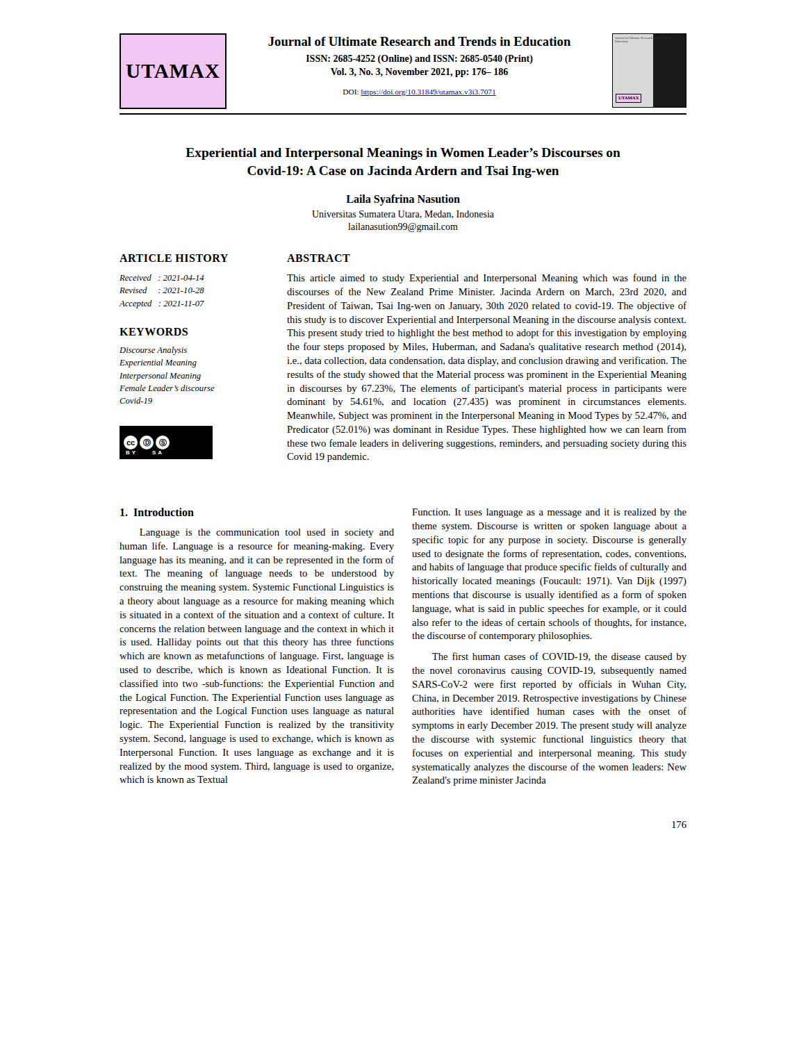UTAMAX
Journal of Ultimate Research and Trends in Education
ISSN: 2685-4252 (Online) and ISSN: 2685-0540 (Print)
Vol. 3, No. 3, November 2021, pp: 176– 186
DOI: https://doi.org/10.31849/utamax.v3i3.7071
Journal of Ultimate Research and Trends in Education
UTAMAX
Experiential and Interpersonal Meanings in Women Leader’s Discourses on
Covid-19: A Case on Jacinda Ardern and Tsai Ing-wen
Laila Syafrina Nasution
Universitas Sumatera Utara, Medan, Indonesia
lailanasution99@gmail.com
ARTICLE HISTORY
Received : 2021-04-14
Revised : 2021-10-28
Accepted : 2021-11-07
KEYWORDS
Discourse Analysis
Experiential Meaning
Interpersonal Meaning
Female Leader’s discourse
Covid-19
cc
Ⓓ
Ⓢ
BY SA
ABSTRACT
This article aimed to study Experiential and Interpersonal Meaning which was found in the discourses of the New Zealand Prime Minister. Jacinda Ardern on March, 23rd 2020, and President of Taiwan, Tsai Ing-wen on January, 30th 2020 related to covid-19. The objective of this study is to discover Experiential and Interpersonal Meaning in the discourse analysis context. This present study tried to highlight the best method to adopt for this investigation by employing the four steps proposed by Miles, Huberman, and Sadana's qualitative research method (2014), i.e., data collection, data condensation, data display, and conclusion drawing and verification. The results of the study showed that the Material process was prominent in the Experiential Meaning in discourses by 67.23%, The elements of participant's material process in participants were dominant by 54.61%, and location (27.435) was prominent in circumstances elements. Meanwhile, Subject was prominent in the Interpersonal Meaning in Mood Types by 52.47%, and Predicator (52.01%) was dominant in Residue Types. These highlighted how we can learn from these two female leaders in delivering suggestions, reminders, and persuading society during this Covid 19 pandemic.
1. Introduction
Language is the communication tool used in society and human life. Language is a resource for meaning-making. Every language has its meaning, and it can be represented in the form of text. The meaning of language needs to be understood by construing the meaning system. Systemic Functional Linguistics is a theory about language as a resource for making meaning which is situated in a context of the situation and a context of culture. It concerns the relation between language and the context in which it is used. Halliday points out that this theory has three functions which are known as metafunctions of language. First, language is used to describe, which is known as Ideational Function. It is classified into two -sub-functions: the Experiential Function and the Logical Function. The Experiential Function uses language as representation and the Logical Function uses language as natural logic. The Experiential Function is realized by the transitivity system. Second, language is used to exchange, which is known as Interpersonal Function. It uses language as exchange and it is realized by the mood system. Third, language is used to organize, which is known as Textual
Function. It uses language as a message and it is realized by the theme system. Discourse is written or spoken language about a specific topic for any purpose in society. Discourse is generally used to designate the forms of representation, codes, conventions, and habits of language that produce specific fields of culturally and historically located meanings (Foucault: 1971). Van Dijk (1997) mentions that discourse is usually identified as a form of spoken language, what is said in public speeches for example, or it could also refer to the ideas of certain schools of thoughts, for instance, the discourse of contemporary philosophies.
The first human cases of COVID-19, the disease caused by the novel coronavirus causing COVID-19, subsequently named SARS-CoV-2 were first reported by officials in Wuhan City, China, in December 2019. Retrospective investigations by Chinese authorities have identified human cases with the onset of symptoms in early December 2019. The present study will analyze the discourse with systemic functional linguistics theory that focuses on experiential and interpersonal meaning. This study systematically analyzes the discourse of the women leaders: New Zealand's prime minister Jacinda
176